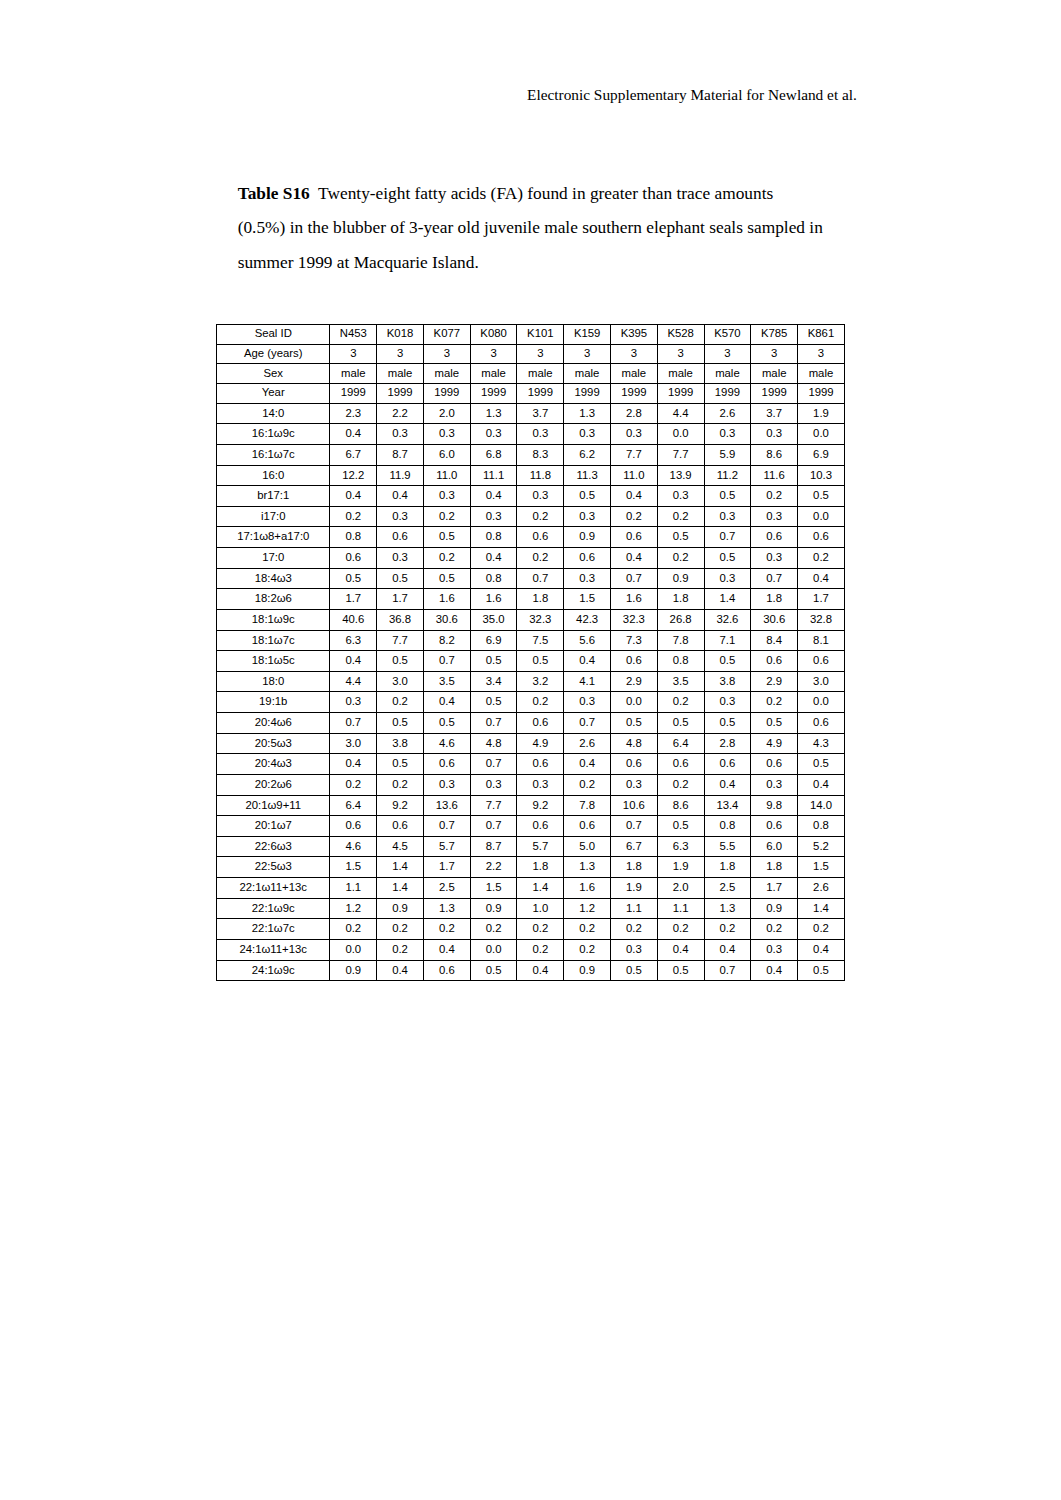Electronic Supplementary Material for Newland et al.
Table S16 Twenty-eight fatty acids (FA) found in greater than trace amounts (0.5%) in the blubber of 3-year old juvenile male southern elephant seals sampled in summer 1999 at Macquarie Island.
| Seal ID | N453 | K018 | K077 | K080 | K101 | K159 | K395 | K528 | K570 | K785 | K861 |
| --- | --- | --- | --- | --- | --- | --- | --- | --- | --- | --- | --- |
| Age (years) | 3 | 3 | 3 | 3 | 3 | 3 | 3 | 3 | 3 | 3 | 3 |
| Sex | male | male | male | male | male | male | male | male | male | male | male |
| Year | 1999 | 1999 | 1999 | 1999 | 1999 | 1999 | 1999 | 1999 | 1999 | 1999 | 1999 |
| 14:0 | 2.3 | 2.2 | 2.0 | 1.3 | 3.7 | 1.3 | 2.8 | 4.4 | 2.6 | 3.7 | 1.9 |
| 16:1ω9c | 0.4 | 0.3 | 0.3 | 0.3 | 0.3 | 0.3 | 0.3 | 0.0 | 0.3 | 0.3 | 0.0 |
| 16:1ω7c | 6.7 | 8.7 | 6.0 | 6.8 | 8.3 | 6.2 | 7.7 | 7.7 | 5.9 | 8.6 | 6.9 |
| 16:0 | 12.2 | 11.9 | 11.0 | 11.1 | 11.8 | 11.3 | 11.0 | 13.9 | 11.2 | 11.6 | 10.3 |
| br17:1 | 0.4 | 0.4 | 0.3 | 0.4 | 0.3 | 0.5 | 0.4 | 0.3 | 0.5 | 0.2 | 0.5 |
| i17:0 | 0.2 | 0.3 | 0.2 | 0.3 | 0.2 | 0.3 | 0.2 | 0.2 | 0.3 | 0.3 | 0.0 |
| 17:1ω8+a17:0 | 0.8 | 0.6 | 0.5 | 0.8 | 0.6 | 0.9 | 0.6 | 0.5 | 0.7 | 0.6 | 0.6 |
| 17:0 | 0.6 | 0.3 | 0.2 | 0.4 | 0.2 | 0.6 | 0.4 | 0.2 | 0.5 | 0.3 | 0.2 |
| 18:4ω3 | 0.5 | 0.5 | 0.5 | 0.8 | 0.7 | 0.3 | 0.7 | 0.9 | 0.3 | 0.7 | 0.4 |
| 18:2ω6 | 1.7 | 1.7 | 1.6 | 1.6 | 1.8 | 1.5 | 1.6 | 1.8 | 1.4 | 1.8 | 1.7 |
| 18:1ω9c | 40.6 | 36.8 | 30.6 | 35.0 | 32.3 | 42.3 | 32.3 | 26.8 | 32.6 | 30.6 | 32.8 |
| 18:1ω7c | 6.3 | 7.7 | 8.2 | 6.9 | 7.5 | 5.6 | 7.3 | 7.8 | 7.1 | 8.4 | 8.1 |
| 18:1ω5c | 0.4 | 0.5 | 0.7 | 0.5 | 0.5 | 0.4 | 0.6 | 0.8 | 0.5 | 0.6 | 0.6 |
| 18:0 | 4.4 | 3.0 | 3.5 | 3.4 | 3.2 | 4.1 | 2.9 | 3.5 | 3.8 | 2.9 | 3.0 |
| 19:1b | 0.3 | 0.2 | 0.4 | 0.5 | 0.2 | 0.3 | 0.0 | 0.2 | 0.3 | 0.2 | 0.0 |
| 20:4ω6 | 0.7 | 0.5 | 0.5 | 0.7 | 0.6 | 0.7 | 0.5 | 0.5 | 0.5 | 0.5 | 0.6 |
| 20:5ω3 | 3.0 | 3.8 | 4.6 | 4.8 | 4.9 | 2.6 | 4.8 | 6.4 | 2.8 | 4.9 | 4.3 |
| 20:4ω3 | 0.4 | 0.5 | 0.6 | 0.7 | 0.6 | 0.4 | 0.6 | 0.6 | 0.6 | 0.6 | 0.5 |
| 20:2ω6 | 0.2 | 0.2 | 0.3 | 0.3 | 0.3 | 0.2 | 0.3 | 0.2 | 0.4 | 0.3 | 0.4 |
| 20:1ω9+11 | 6.4 | 9.2 | 13.6 | 7.7 | 9.2 | 7.8 | 10.6 | 8.6 | 13.4 | 9.8 | 14.0 |
| 20:1ω7 | 0.6 | 0.6 | 0.7 | 0.7 | 0.6 | 0.6 | 0.7 | 0.5 | 0.8 | 0.6 | 0.8 |
| 22:6ω3 | 4.6 | 4.5 | 5.7 | 8.7 | 5.7 | 5.0 | 6.7 | 6.3 | 5.5 | 6.0 | 5.2 |
| 22:5ω3 | 1.5 | 1.4 | 1.7 | 2.2 | 1.8 | 1.3 | 1.8 | 1.9 | 1.8 | 1.8 | 1.5 |
| 22:1ω11+13c | 1.1 | 1.4 | 2.5 | 1.5 | 1.4 | 1.6 | 1.9 | 2.0 | 2.5 | 1.7 | 2.6 |
| 22:1ω9c | 1.2 | 0.9 | 1.3 | 0.9 | 1.0 | 1.2 | 1.1 | 1.1 | 1.3 | 0.9 | 1.4 |
| 22:1ω7c | 0.2 | 0.2 | 0.2 | 0.2 | 0.2 | 0.2 | 0.2 | 0.2 | 0.2 | 0.2 | 0.2 |
| 24:1ω11+13c | 0.0 | 0.2 | 0.4 | 0.0 | 0.2 | 0.2 | 0.3 | 0.4 | 0.4 | 0.3 | 0.4 |
| 24:1ω9c | 0.9 | 0.4 | 0.6 | 0.5 | 0.4 | 0.9 | 0.5 | 0.5 | 0.7 | 0.4 | 0.5 |